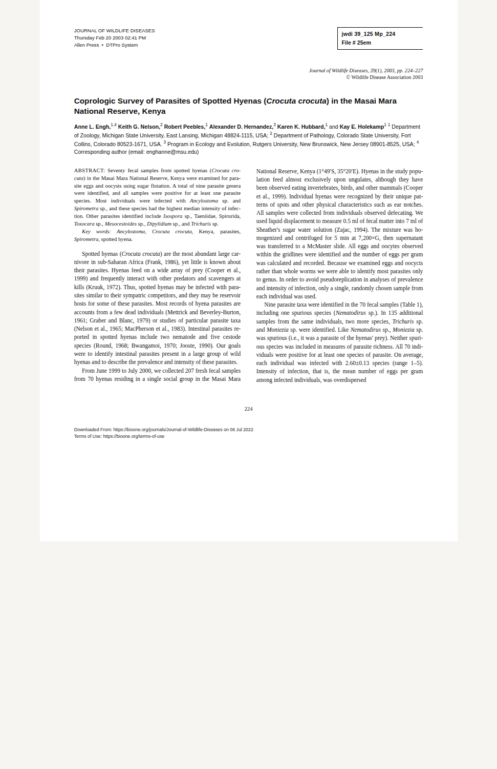JOURNAL OF WILDLIFE DISEASES
Thursday Feb 20 2003 02:41 PM
Allen Press • DTPro System
jwdi 39_125 Mp_224
File # 25em
Journal of Wildlife Diseases, 39(1), 2003, pp. 224–227
© Wildlife Disease Association 2003
Coprologic Survey of Parasites of Spotted Hyenas (Crocuta crocuta) in the Masai Mara National Reserve, Kenya
Anne L. Engh,1,4 Keith G. Nelson,2 Robert Peebles,1 Alexander D. Hernandez,3 Karen K. Hubbard,1 and Kay E. Holekamp1 1 Department of Zoology, Michigan State University, East Lansing, Michigan 48824-1115, USA; 2 Department of Pathology, Colorado State University, Fort Collins, Colorado 80523-1671, USA. 3 Program in Ecology and Evolution, Rutgers University, New Brunswick, New Jersey 08901-8525, USA; 4 Corresponding author (email: enghanne@msu.edu)
ABSTRACT: Seventy fecal samples from spotted hyenas (Crocuta crocuta) in the Masai Mara National Reserve, Kenya were examined for parasite eggs and oocysts using sugar flotation. A total of nine parasite genera were identified, and all samples were positive for at least one parasite species. Most individuals were infected with Ancylostoma sp. and Spirometra sp., and these species had the highest median intensity of infection. Other parasites identified include Isospora sp., Taeniidae, Spirurida, Toxocara sp., Mesocestoides sp., Dipylidium sp., and Trichuris sp.
Key words: Ancylostoma, Crocuta crocuta, Kenya, parasites, Spirometra, spotted hyena.
Spotted hyenas (Crocuta crocuta) are the most abundant large carnivore in sub-Saharan Africa (Frank, 1986), yet little is known about their parasites. Hyenas feed on a wide array of prey (Cooper et al., 1999) and frequently interact with other predators and scavengers at kills (Kruuk, 1972). Thus, spotted hyenas may be infected with parasites similar to their sympatric competitors, and they may be reservoir hosts for some of these parasites. Most records of hyena parasites are accounts from a few dead individuals (Mettrick and Beverley-Burton, 1961; Graber and Blanc, 1979) or studies of particular parasite taxa (Nelson et al., 1965; MacPherson et al., 1983). Intestinal parasites reported in spotted hyenas include two nematode and five cestode species (Round, 1968; Bwangamoi, 1970; Jooste, 1990). Our goals were to identify intestinal parasites present in a large group of wild hyenas and to describe the prevalence and intensity of these parasites.
From June 1999 to July 2000, we collected 207 fresh fecal samples from 70 hyenas residing in a single social group in the Masai Mara National Reserve, Kenya (1°49′S, 35°20′E). Hyenas in the study population feed almost exclusively upon ungulates, although they have been observed eating invertebrates, birds, and other mammals (Cooper et al., 1999). Individual hyenas were recognized by their unique patterns of spots and other physical characteristics such as ear notches. All samples were collected from individuals observed defecating. We used liquid displacement to measure 0.5 ml of fecal matter into 7 ml of Sheather's sugar water solution (Zajac, 1994). The mixture was homogenized and centrifuged for 5 min at 7,200×G, then supernatant was transferred to a McMaster slide. All eggs and oocytes observed within the gridlines were identified and the number of eggs per gram was calculated and recorded. Because we examined eggs and oocycts rather than whole worms we were able to identify most parasites only to genus. In order to avoid pseudoreplication in analyses of prevalence and intensity of infection, only a single, randomly chosen sample from each individual was used.
Nine parasite taxa were identified in the 70 fecal samples (Table 1), including one spurious species (Nematodirus sp.). In 135 additional samples from the same individuals, two more species, Trichuris sp. and Moniezia sp. were identified. Like Nematodirus sp., Moniezia sp. was spurious (i.e., it was a parasite of the hyenas' prey). Neither spurious species was included in measures of parasite richness. All 70 individuals were positive for at least one species of parasite. On average, each individual was infected with 2.60±0.13 species (range 1–5). Intensity of infection, that is, the mean number of eggs per gram among infected individuals, was overdispersed
224
Downloaded From: https://bioone.org/journals/Journal-of-Wildlife-Diseases on 06 Jul 2022
Terms of Use: https://bioone.org/terms-of-use